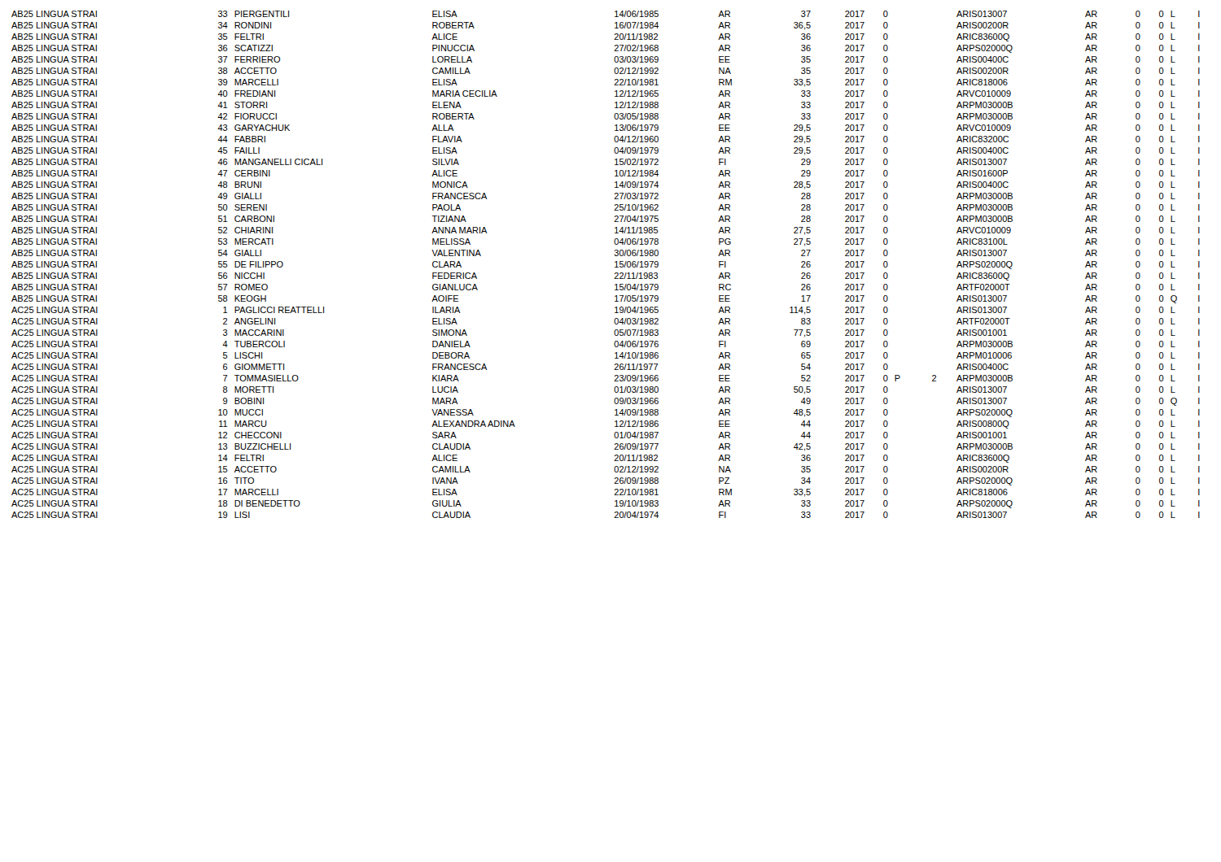| AB25 LINGUA STRAI | 33 | PIERGENTILI | ELISA | 14/06/1985 | AR | 37 | 2017 | 0 | | | | ARIS013007 | AR | 0 | 0 | L | I |
| AB25 LINGUA STRAI | 34 | RONDINI | ROBERTA | 16/07/1984 | AR | 36,5 | 2017 | 0 | | | | ARIS00200R | AR | 0 | 0 | L | I |
| AB25 LINGUA STRAI | 35 | FELTRI | ALICE | 20/11/1982 | AR | 36 | 2017 | 0 | | | | ARIC83600Q | AR | 0 | 0 | L | I |
| AB25 LINGUA STRAI | 36 | SCATIZZI | PINUCCIA | 27/02/1968 | AR | 36 | 2017 | 0 | | | | ARPS02000Q | AR | 0 | 0 | L | I |
| AB25 LINGUA STRAI | 37 | FERRIERO | LORELLA | 03/03/1969 | EE | 35 | 2017 | 0 | | | | ARIS00400C | AR | 0 | 0 | L | I |
| AB25 LINGUA STRAI | 38 | ACCETTO | CAMILLA | 02/12/1992 | NA | 35 | 2017 | 0 | | | | ARIS00200R | AR | 0 | 0 | L | I |
| AB25 LINGUA STRAI | 39 | MARCELLI | ELISA | 22/10/1981 | RM | 33,5 | 2017 | 0 | | | | ARIC818006 | AR | 0 | 0 | L | I |
| AB25 LINGUA STRAI | 40 | FREDIANI | MARIA CECILIA | 12/12/1965 | AR | 33 | 2017 | 0 | | | | ARVC010009 | AR | 0 | 0 | L | I |
| AB25 LINGUA STRAI | 41 | STORRI | ELENA | 12/12/1988 | AR | 33 | 2017 | 0 | | | | ARPM03000B | AR | 0 | 0 | L | I |
| AB25 LINGUA STRAI | 42 | FIORUCCI | ROBERTA | 03/05/1988 | AR | 33 | 2017 | 0 | | | | ARPM03000B | AR | 0 | 0 | L | I |
| AB25 LINGUA STRAI | 43 | GARYACHUK | ALLA | 13/06/1979 | EE | 29,5 | 2017 | 0 | | | | ARVC010009 | AR | 0 | 0 | L | I |
| AB25 LINGUA STRAI | 44 | FABBRI | FLAVIA | 04/12/1960 | AR | 29,5 | 2017 | 0 | | | | ARIC83200C | AR | 0 | 0 | L | I |
| AB25 LINGUA STRAI | 45 | FAILLI | ELISA | 04/09/1979 | AR | 29,5 | 2017 | 0 | | | | ARIS00400C | AR | 0 | 0 | L | I |
| AB25 LINGUA STRAI | 46 | MANGANELLI CICALI | SILVIA | 15/02/1972 | FI | 29 | 2017 | 0 | | | | ARIS013007 | AR | 0 | 0 | L | I |
| AB25 LINGUA STRAI | 47 | CERBINI | ALICE | 10/12/1984 | AR | 29 | 2017 | 0 | | | | ARIS01600P | AR | 0 | 0 | L | I |
| AB25 LINGUA STRAI | 48 | BRUNI | MONICA | 14/09/1974 | AR | 28,5 | 2017 | 0 | | | | ARIS00400C | AR | 0 | 0 | L | I |
| AB25 LINGUA STRAI | 49 | GIALLI | FRANCESCA | 27/03/1972 | AR | 28 | 2017 | 0 | | | | ARPM03000B | AR | 0 | 0 | L | I |
| AB25 LINGUA STRAI | 50 | SERENI | PAOLA | 25/10/1962 | AR | 28 | 2017 | 0 | | | | ARPM03000B | AR | 0 | 0 | L | I |
| AB25 LINGUA STRAI | 51 | CARBONI | TIZIANA | 27/04/1975 | AR | 28 | 2017 | 0 | | | | ARPM03000B | AR | 0 | 0 | L | I |
| AB25 LINGUA STRAI | 52 | CHIARINI | ANNA MARIA | 14/11/1985 | AR | 27,5 | 2017 | 0 | | | | ARVC010009 | AR | 0 | 0 | L | I |
| AB25 LINGUA STRAI | 53 | MERCATI | MELISSA | 04/06/1978 | PG | 27,5 | 2017 | 0 | | | | ARIC83100L | AR | 0 | 0 | L | I |
| AB25 LINGUA STRAI | 54 | GIALLI | VALENTINA | 30/06/1980 | AR | 27 | 2017 | 0 | | | | ARIS013007 | AR | 0 | 0 | L | I |
| AB25 LINGUA STRAI | 55 | DE FILIPPO | CLARA | 15/06/1979 | FI | 26 | 2017 | 0 | | | | ARPS02000Q | AR | 0 | 0 | L | I |
| AB25 LINGUA STRAI | 56 | NICCHI | FEDERICA | 22/11/1983 | AR | 26 | 2017 | 0 | | | | ARIC83600Q | AR | 0 | 0 | L | I |
| AB25 LINGUA STRAI | 57 | ROMEO | GIANLUCA | 15/04/1979 | RC | 26 | 2017 | 0 | | | | ARTF02000T | AR | 0 | 0 | L | I |
| AB25 LINGUA STRAI | 58 | KEOGH | AOIFE | 17/05/1979 | EE | 17 | 2017 | 0 | | | | ARIS013007 | AR | 0 | 0 | Q | I |
| AC25 LINGUA STRAI | 1 | PAGLICCI REATTELLI | ILARIA | 19/04/1965 | AR | 114,5 | 2017 | 0 | | | | ARIS013007 | AR | 0 | 0 | L | I |
| AC25 LINGUA STRAI | 2 | ANGELINI | ELISA | 04/03/1982 | AR | 83 | 2017 | 0 | | | | ARTF02000T | AR | 0 | 0 | L | I |
| AC25 LINGUA STRAI | 3 | MACCARINI | SIMONA | 05/07/1983 | AR | 77,5 | 2017 | 0 | | | | ARIS001001 | AR | 0 | 0 | L | I |
| AC25 LINGUA STRAI | 4 | TUBERCOLI | DANIELA | 04/06/1976 | FI | 69 | 2017 | 0 | | | | ARPM03000B | AR | 0 | 0 | L | I |
| AC25 LINGUA STRAI | 5 | LISCHI | DEBORA | 14/10/1986 | AR | 65 | 2017 | 0 | | | | ARPM010006 | AR | 0 | 0 | L | I |
| AC25 LINGUA STRAI | 6 | GIOMMETTI | FRANCESCA | 26/11/1977 | AR | 54 | 2017 | 0 | | | | ARIS00400C | AR | 0 | 0 | L | I |
| AC25 LINGUA STRAI | 7 | TOMMASIELLO | KIARA | 23/09/1966 | EE | 52 | 2017 | 0 | P | 2 | | ARPM03000B | AR | 0 | 0 | L | I |
| AC25 LINGUA STRAI | 8 | MORETTI | LUCIA | 01/03/1980 | AR | 50,5 | 2017 | 0 | | | | ARIS013007 | AR | 0 | 0 | L | I |
| AC25 LINGUA STRAI | 9 | BOBINI | MARA | 09/03/1966 | AR | 49 | 2017 | 0 | | | | ARIS013007 | AR | 0 | 0 | Q | I |
| AC25 LINGUA STRAI | 10 | MUCCI | VANESSA | 14/09/1988 | AR | 48,5 | 2017 | 0 | | | | ARPS02000Q | AR | 0 | 0 | L | I |
| AC25 LINGUA STRAI | 11 | MARCU | ALEXANDRA ADINA | 12/12/1986 | EE | 44 | 2017 | 0 | | | | ARIS00800Q | AR | 0 | 0 | L | I |
| AC25 LINGUA STRAI | 12 | CHECCONI | SARA | 01/04/1987 | AR | 44 | 2017 | 0 | | | | ARIS001001 | AR | 0 | 0 | L | I |
| AC25 LINGUA STRAI | 13 | BUZZICHELLI | CLAUDIA | 26/09/1977 | AR | 42,5 | 2017 | 0 | | | | ARPM03000B | AR | 0 | 0 | L | I |
| AC25 LINGUA STRAI | 14 | FELTRI | ALICE | 20/11/1982 | AR | 36 | 2017 | 0 | | | | ARIC83600Q | AR | 0 | 0 | L | I |
| AC25 LINGUA STRAI | 15 | ACCETTO | CAMILLA | 02/12/1992 | NA | 35 | 2017 | 0 | | | | ARIS00200R | AR | 0 | 0 | L | I |
| AC25 LINGUA STRAI | 16 | TITO | IVANA | 26/09/1988 | PZ | 34 | 2017 | 0 | | | | ARPS02000Q | AR | 0 | 0 | L | I |
| AC25 LINGUA STRAI | 17 | MARCELLI | ELISA | 22/10/1981 | RM | 33,5 | 2017 | 0 | | | | ARIC818006 | AR | 0 | 0 | L | I |
| AC25 LINGUA STRAI | 18 | DI BENEDETTO | GIULIA | 19/10/1983 | AR | 33 | 2017 | 0 | | | | ARPS02000Q | AR | 0 | 0 | L | I |
| AC25 LINGUA STRAI | 19 | LISI | CLAUDIA | 20/04/1974 | FI | 33 | 2017 | 0 | | | | ARIS013007 | AR | 0 | 0 | L | I |